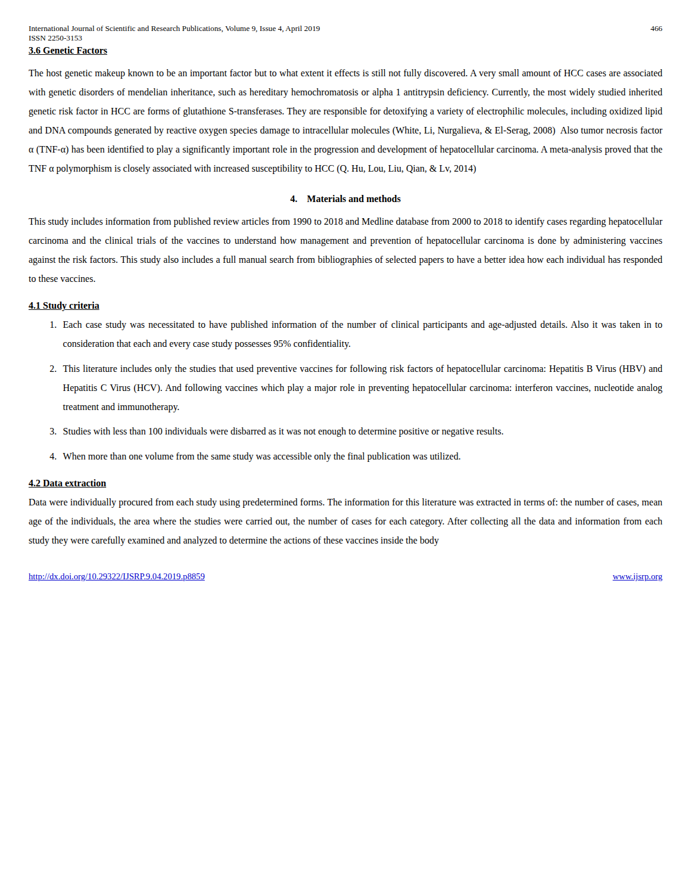466 International Journal of Scientific and Research Publications, Volume 9, Issue 4, April 2019
ISSN 2250-3153
3.6 Genetic Factors
The host genetic makeup known to be an important factor but to what extent it effects is still not fully discovered. A very small amount of HCC cases are associated with genetic disorders of mendelian inheritance, such as hereditary hemochromatosis or alpha 1 antitrypsin deficiency. Currently, the most widely studied inherited genetic risk factor in HCC are forms of glutathione S-transferases. They are responsible for detoxifying a variety of electrophilic molecules, including oxidized lipid and DNA compounds generated by reactive oxygen species damage to intracellular molecules (White, Li, Nurgalieva, & El-Serag, 2008) Also tumor necrosis factor α (TNF-α) has been identified to play a significantly important role in the progression and development of hepatocellular carcinoma. A meta-analysis proved that the TNF α polymorphism is closely associated with increased susceptibility to HCC (Q. Hu, Lou, Liu, Qian, & Lv, 2014)
4. Materials and methods
This study includes information from published review articles from 1990 to 2018 and Medline database from 2000 to 2018 to identify cases regarding hepatocellular carcinoma and the clinical trials of the vaccines to understand how management and prevention of hepatocellular carcinoma is done by administering vaccines against the risk factors. This study also includes a full manual search from bibliographies of selected papers to have a better idea how each individual has responded to these vaccines.
4.1 Study criteria
Each case study was necessitated to have published information of the number of clinical participants and age-adjusted details. Also it was taken in to consideration that each and every case study possesses 95% confidentiality.
This literature includes only the studies that used preventive vaccines for following risk factors of hepatocellular carcinoma: Hepatitis B Virus (HBV) and Hepatitis C Virus (HCV). And following vaccines which play a major role in preventing hepatocellular carcinoma: interferon vaccines, nucleotide analog treatment and immunotherapy.
Studies with less than 100 individuals were disbarred as it was not enough to determine positive or negative results.
When more than one volume from the same study was accessible only the final publication was utilized.
4.2 Data extraction
Data were individually procured from each study using predetermined forms. The information for this literature was extracted in terms of: the number of cases, mean age of the individuals, the area where the studies were carried out, the number of cases for each category. After collecting all the data and information from each study they were carefully examined and analyzed to determine the actions of these vaccines inside the body
http://dx.doi.org/10.29322/IJSRP.9.04.2019.p8859 www.ijsrp.org